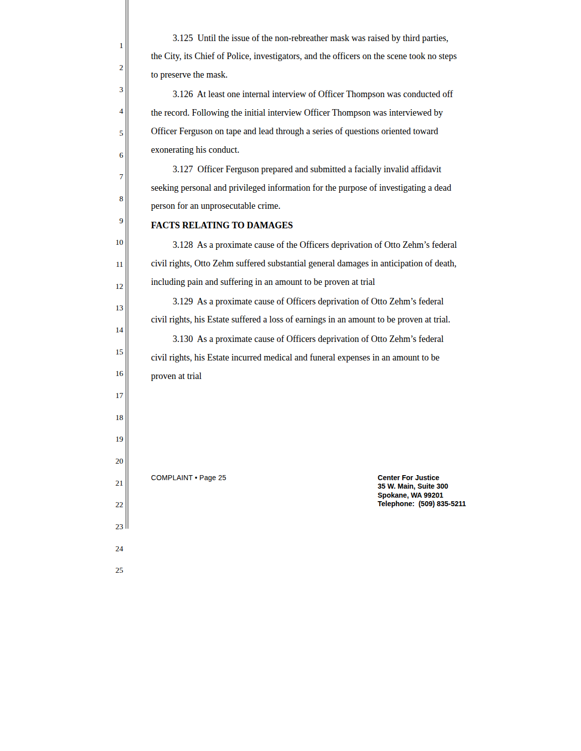1
2
3
4
5
6
7
8
9
10
11
12
13
14
15
16
17
18
19
20
21
22
23
24
25
3.125 Until the issue of the non-rebreather mask was raised by third parties, the City, its Chief of Police, investigators, and the officers on the scene took no steps to preserve the mask.
3.126 At least one internal interview of Officer Thompson was conducted off the record. Following the initial interview Officer Thompson was interviewed by Officer Ferguson on tape and lead through a series of questions oriented toward exonerating his conduct.
3.127 Officer Ferguson prepared and submitted a facially invalid affidavit seeking personal and privileged information for the purpose of investigating a dead person for an unprosecutable crime.
FACTS RELATING TO DAMAGES
3.128 As a proximate cause of the Officers deprivation of Otto Zehm’s federal civil rights, Otto Zehm suffered substantial general damages in anticipation of death, including pain and suffering in an amount to be proven at trial
3.129 As a proximate cause of Officers deprivation of Otto Zehm’s federal civil rights, his Estate suffered a loss of earnings in an amount to be proven at trial.
3.130 As a proximate cause of Officers deprivation of Otto Zehm’s federal civil rights, his Estate incurred medical and funeral expenses in an amount to be proven at trial
COMPLAINT • Page 25
Center For Justice
35 W. Main, Suite 300
Spokane, WA 99201
Telephone: (509) 835-5211